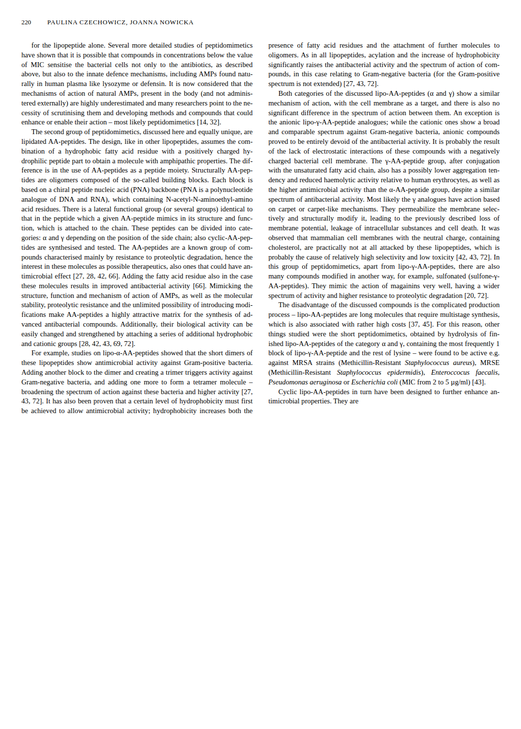220 PAULINA CZECHOWICZ, JOANNA NOWICKA
for the lipopeptide alone. Several more detailed studies of peptidomimetics have shown that it is possible that compounds in concentrations below the value of MIC sensitise the bacterial cells not only to the antibiotics, as described above, but also to the innate defence mechanisms, including AMPs found naturally in human plasma like lysozyme or defensin. It is now considered that the mechanisms of action of natural AMPs, present in the body (and not administered externally) are highly underestimated and many researchers point to the necessity of scrutinising them and developing methods and compounds that could enhance or enable their action – most likely peptidomimetics [14, 32].
The second group of peptidomimetics, discussed here and equally unique, are lipidated AA-peptides. The design, like in other lipopeptides, assumes the combination of a hydrophobic fatty acid residue with a positively charged hydrophilic peptide part to obtain a molecule with amphipathic properties. The difference is in the use of AA-peptides as a peptide moiety. Structurally AA-peptides are oligomers composed of the so-called building blocks. Each block is based on a chiral peptide nucleic acid (PNA) backbone (PNA is a polynucleotide analogue of DNA and RNA), which containing N-acetyl-N-aminoethyl-amino acid residues. There is a lateral functional group (or several groups) identical to that in the peptide which a given AA-peptide mimics in its structure and function, which is attached to the chain. These peptides can be divided into categories: α and γ depending on the position of the side chain; also cyclic-AA-peptides are synthesised and tested. The AA-peptides are a known group of compounds characterised mainly by resistance to proteolytic degradation, hence the interest in these molecules as possible therapeutics, also ones that could have antimicrobial effect [27, 28, 42, 66]. Adding the fatty acid residue also in the case these molecules results in improved antibacterial activity [66]. Mimicking the structure, function and mechanism of action of AMPs, as well as the molecular stability, proteolytic resistance and the unlimited possibility of introducing modifications make AA-peptides a highly attractive matrix for the synthesis of advanced antibacterial compounds. Additionally, their biological activity can be easily changed and strengthened by attaching a series of additional hydrophobic and cationic groups [28, 42, 43, 69, 72].
For example, studies on lipo-α-AA-peptides showed that the short dimers of these lipopeptides show antimicrobial activity against Gram-positive bacteria. Adding another block to the dimer and creating a trimer triggers activity against Gram-negative bacteria, and adding one more to form a tetramer molecule – broadening the spectrum of action against these bacteria and higher activity [27, 43, 72]. It has also been proven that a certain level of hydrophobicity must first be achieved to allow antimicrobial activity; hydrophobicity increases both the presence of fatty acid residues and the attachment of further molecules to oligomers. As in all lipopeptides, acylation and the increase of hydrophobicity significantly raises the antibacterial activity and the spectrum of action of compounds, in this case relating to Gram-negative bacteria (for the Gram-positive spectrum is not extended) [27, 43, 72].
Both categories of the discussed lipo-AA-peptides (α and γ) show a similar mechanism of action, with the cell membrane as a target, and there is also no significant difference in the spectrum of action between them. An exception is the anionic lipo-γ-AA-peptide analogues; while the cationic ones show a broad and comparable spectrum against Gram-negative bacteria, anionic compounds proved to be entirely devoid of the antibacterial activity. It is probably the result of the lack of electrostatic interactions of these compounds with a negatively charged bacterial cell membrane. The γ-AA-peptide group, after conjugation with the unsaturated fatty acid chain, also has a possibly lower aggregation tendency and reduced haemolytic activity relative to human erythrocytes, as well as the higher antimicrobial activity than the α-AA-peptide group, despite a similar spectrum of antibacterial activity. Most likely the γ analogues have action based on carpet or carpet-like mechanisms. They permeabilize the membrane selectively and structurally modify it, leading to the previously described loss of membrane potential, leakage of intracellular substances and cell death. It was observed that mammalian cell membranes with the neutral charge, containing cholesterol, are practically not at all attacked by these lipopeptides, which is probably the cause of relatively high selectivity and low toxicity [42, 43, 72]. In this group of peptidomimetics, apart from lipo-γ-AA-peptides, there are also many compounds modified in another way, for example, sulfonated (sulfone-γ-AA-peptides). They mimic the action of magainins very well, having a wider spectrum of activity and higher resistance to proteolytic degradation [20, 72].
The disadvantage of the discussed compounds is the complicated production process – lipo-AA-peptides are long molecules that require multistage synthesis, which is also associated with rather high costs [37, 45]. For this reason, other things studied were the short peptidomimetics, obtained by hydrolysis of finished lipo-AA-peptides of the category α and γ, containing the most frequently 1 block of lipo-γ-AA-peptide and the rest of lysine – were found to be active e.g. against MRSA strains (Methicillin-Resistant Staphylococcus aureus), MRSE (Methicillin-Resistant Staphylococcus epidermidis), Enteroccocus faecalis, Pseudomonas aeruginosa or Escherichia coli (MIC from 2 to 5 µg/ml) [43].
Cyclic lipo-AA-peptides in turn have been designed to further enhance antimicrobial properties. They are